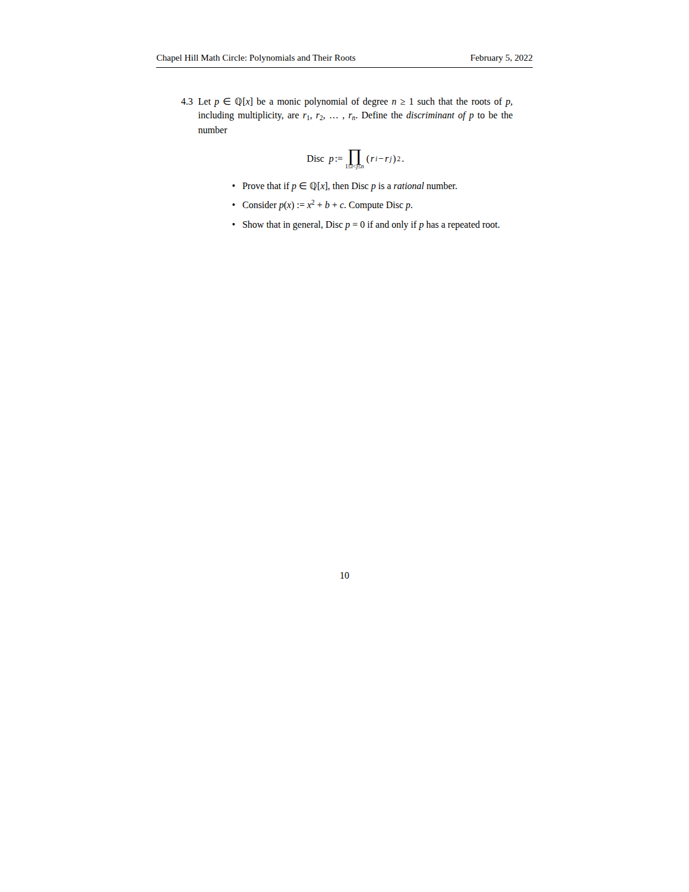Chapel Hill Math Circle: Polynomials and Their Roots February 5, 2022
4.3
Let p ∈ ℚ[x] be a monic polynomial of degree n ≥ 1 such that the roots of p, including multiplicity, are r 1, r 2, … , rn. Define the discriminant of p to be the number
Disc p := ∏ 1≤i<j≤n (ri − rj)2.
Prove that if p ∈ ℚ[x], then Disc p is a rational number.
Consider p(x) := x2 + b + c. Compute Disc p.
Show that in general, Disc p = 0 if and only if p has a repeated root.
10